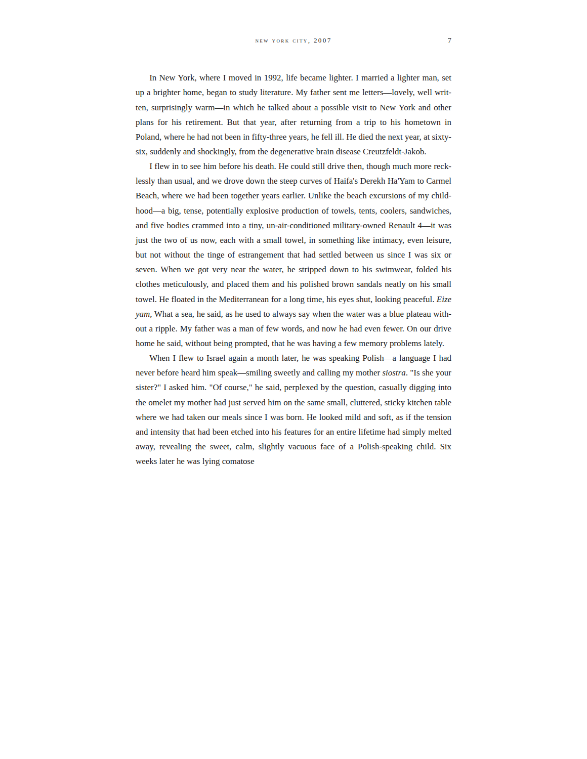New York City, 2007 7
In New York, where I moved in 1992, life became lighter. I married a lighter man, set up a brighter home, began to study literature. My father sent me letters—lovely, well written, surprisingly warm—in which he talked about a possible visit to New York and other plans for his retirement. But that year, after returning from a trip to his hometown in Poland, where he had not been in fifty-three years, he fell ill. He died the next year, at sixty-six, suddenly and shockingly, from the degenerative brain disease Creutzfeldt-Jakob.
I flew in to see him before his death. He could still drive then, though much more recklessly than usual, and we drove down the steep curves of Haifa's Derekh Ha'Yam to Carmel Beach, where we had been together years earlier. Unlike the beach excursions of my childhood—a big, tense, potentially explosive production of towels, tents, coolers, sandwiches, and five bodies crammed into a tiny, un-air-conditioned military-owned Renault 4—it was just the two of us now, each with a small towel, in something like intimacy, even leisure, but not without the tinge of estrangement that had settled between us since I was six or seven. When we got very near the water, he stripped down to his swimwear, folded his clothes meticulously, and placed them and his polished brown sandals neatly on his small towel. He floated in the Mediterranean for a long time, his eyes shut, looking peaceful. Eize yam, What a sea, he said, as he used to always say when the water was a blue plateau without a ripple. My father was a man of few words, and now he had even fewer. On our drive home he said, without being prompted, that he was having a few memory problems lately.
When I flew to Israel again a month later, he was speaking Polish—a language I had never before heard him speak—smiling sweetly and calling my mother siostra. "Is she your sister?" I asked him. "Of course," he said, perplexed by the question, casually digging into the omelet my mother had just served him on the same small, cluttered, sticky kitchen table where we had taken our meals since I was born. He looked mild and soft, as if the tension and intensity that had been etched into his features for an entire lifetime had simply melted away, revealing the sweet, calm, slightly vacuous face of a Polish-speaking child. Six weeks later he was lying comatose